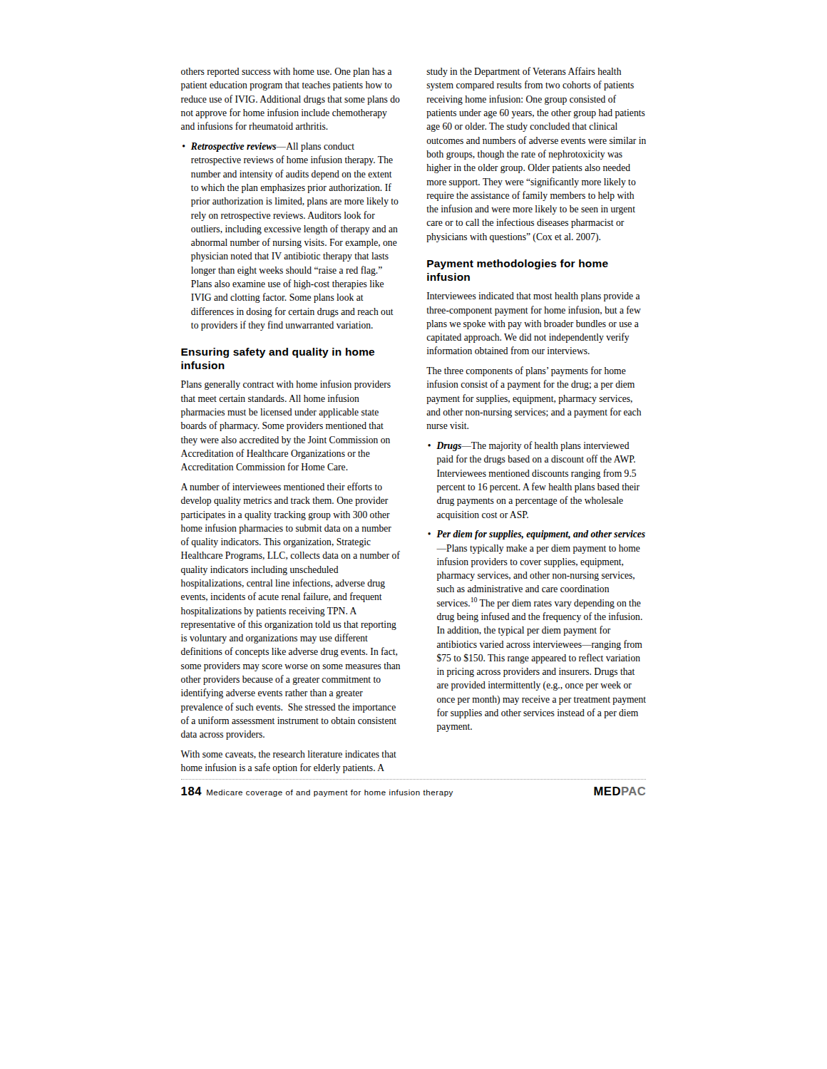others reported success with home use. One plan has a patient education program that teaches patients how to reduce use of IVIG. Additional drugs that some plans do not approve for home infusion include chemotherapy and infusions for rheumatoid arthritis.
Retrospective reviews—All plans conduct retrospective reviews of home infusion therapy. The number and intensity of audits depend on the extent to which the plan emphasizes prior authorization. If prior authorization is limited, plans are more likely to rely on retrospective reviews. Auditors look for outliers, including excessive length of therapy and an abnormal number of nursing visits. For example, one physician noted that IV antibiotic therapy that lasts longer than eight weeks should “raise a red flag.” Plans also examine use of high-cost therapies like IVIG and clotting factor. Some plans look at differences in dosing for certain drugs and reach out to providers if they find unwarranted variation.
Ensuring safety and quality in home infusion
Plans generally contract with home infusion providers that meet certain standards. All home infusion pharmacies must be licensed under applicable state boards of pharmacy. Some providers mentioned that they were also accredited by the Joint Commission on Accreditation of Healthcare Organizations or the Accreditation Commission for Home Care.
A number of interviewees mentioned their efforts to develop quality metrics and track them. One provider participates in a quality tracking group with 300 other home infusion pharmacies to submit data on a number of quality indicators. This organization, Strategic Healthcare Programs, LLC, collects data on a number of quality indicators including unscheduled hospitalizations, central line infections, adverse drug events, incidents of acute renal failure, and frequent hospitalizations by patients receiving TPN. A representative of this organization told us that reporting is voluntary and organizations may use different definitions of concepts like adverse drug events. In fact, some providers may score worse on some measures than other providers because of a greater commitment to identifying adverse events rather than a greater prevalence of such events. She stressed the importance of a uniform assessment instrument to obtain consistent data across providers.
With some caveats, the research literature indicates that home infusion is a safe option for elderly patients. A
study in the Department of Veterans Affairs health system compared results from two cohorts of patients receiving home infusion: One group consisted of patients under age 60 years, the other group had patients age 60 or older. The study concluded that clinical outcomes and numbers of adverse events were similar in both groups, though the rate of nephrotoxicity was higher in the older group. Older patients also needed more support. They were “significantly more likely to require the assistance of family members to help with the infusion and were more likely to be seen in urgent care or to call the infectious diseases pharmacist or physicians with questions” (Cox et al. 2007).
Payment methodologies for home infusion
Interviewees indicated that most health plans provide a three-component payment for home infusion, but a few plans we spoke with pay with broader bundles or use a capitated approach. We did not independently verify information obtained from our interviews.
The three components of plans’ payments for home infusion consist of a payment for the drug; a per diem payment for supplies, equipment, pharmacy services, and other non-nursing services; and a payment for each nurse visit.
Drugs—The majority of health plans interviewed paid for the drugs based on a discount off the AWP. Interviewees mentioned discounts ranging from 9.5 percent to 16 percent. A few health plans based their drug payments on a percentage of the wholesale acquisition cost or ASP.
Per diem for supplies, equipment, and other services—Plans typically make a per diem payment to home infusion providers to cover supplies, equipment, pharmacy services, and other non-nursing services, such as administrative and care coordination services.10 The per diem rates vary depending on the drug being infused and the frequency of the infusion. In addition, the typical per diem payment for antibiotics varied across interviewees—ranging from $75 to $150. This range appeared to reflect variation in pricing across providers and insurers. Drugs that are provided intermittently (e.g., once per week or once per month) may receive a per treatment payment for supplies and other services instead of a per diem payment.
184 Medicare coverage of and payment for home infusion therapy
MEDPAC